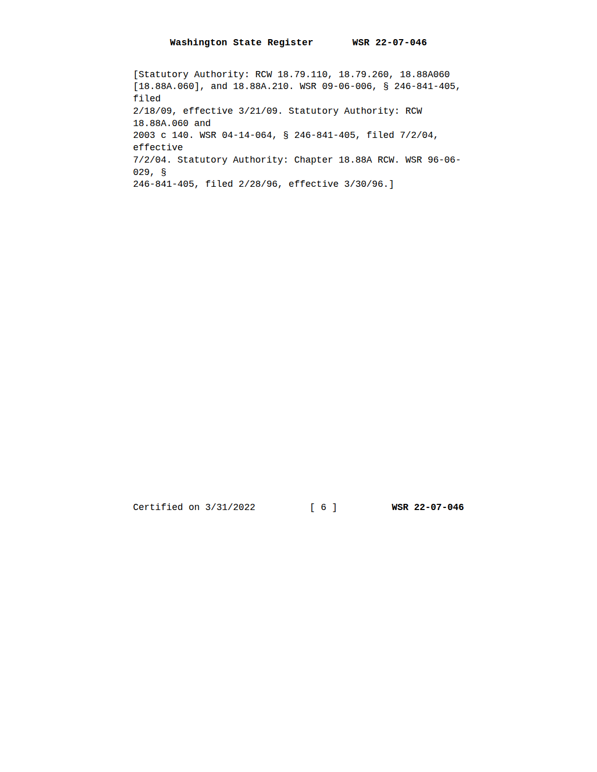Washington State Register WSR 22-07-046
[Statutory Authority: RCW 18.79.110, 18.79.260, 18.88A060 [18.88A.060], and 18.88A.210. WSR 09-06-006, § 246-841-405, filed 2/18/09, effective 3/21/09. Statutory Authority: RCW 18.88A.060 and 2003 c 140. WSR 04-14-064, § 246-841-405, filed 7/2/04, effective 7/2/04. Statutory Authority: Chapter 18.88A RCW. WSR 96-06-029, § 246-841-405, filed 2/28/96, effective 3/30/96.]
Certified on 3/31/2022
[ 6 ]
WSR 22-07-046